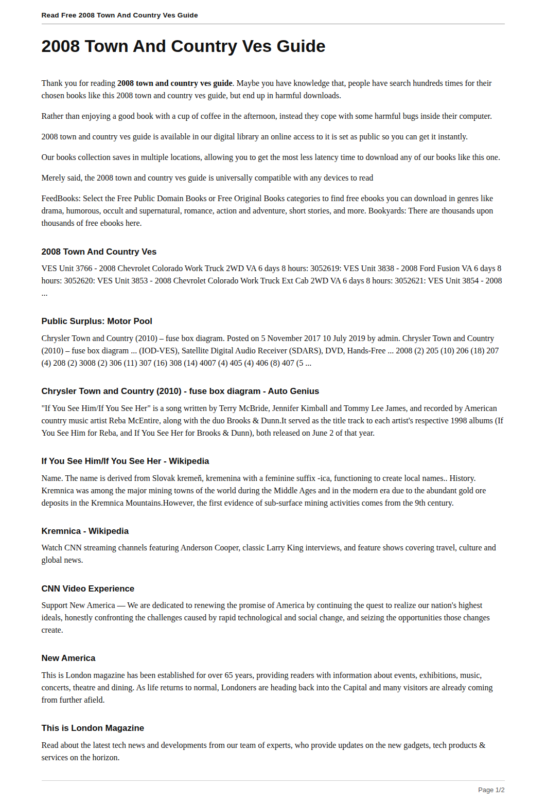Read Free 2008 Town And Country Ves Guide
2008 Town And Country Ves Guide
Thank you for reading 2008 town and country ves guide. Maybe you have knowledge that, people have search hundreds times for their chosen books like this 2008 town and country ves guide, but end up in harmful downloads.
Rather than enjoying a good book with a cup of coffee in the afternoon, instead they cope with some harmful bugs inside their computer.
2008 town and country ves guide is available in our digital library an online access to it is set as public so you can get it instantly.
Our books collection saves in multiple locations, allowing you to get the most less latency time to download any of our books like this one.
Merely said, the 2008 town and country ves guide is universally compatible with any devices to read
FeedBooks: Select the Free Public Domain Books or Free Original Books categories to find free ebooks you can download in genres like drama, humorous, occult and supernatural, romance, action and adventure, short stories, and more. Bookyards: There are thousands upon thousands of free ebooks here.
2008 Town And Country Ves
VES Unit 3766 - 2008 Chevrolet Colorado Work Truck 2WD VA 6 days 8 hours: 3052619: VES Unit 3838 - 2008 Ford Fusion VA 6 days 8 hours: 3052620: VES Unit 3853 - 2008 Chevrolet Colorado Work Truck Ext Cab 2WD VA 6 days 8 hours: 3052621: VES Unit 3854 - 2008 ...
Public Surplus: Motor Pool
Chrysler Town and Country (2010) – fuse box diagram. Posted on 5 November 2017 10 July 2019 by admin. Chrysler Town and Country (2010) – fuse box diagram ... (IOD-VES), Satellite Digital Audio Receiver (SDARS), DVD, Hands-Free ... 2008 (2) 205 (10) 206 (18) 207 (4) 208 (2) 3008 (2) 306 (11) 307 (16) 308 (14) 4007 (4) 405 (4) 406 (8) 407 (5 ...
Chrysler Town and Country (2010) - fuse box diagram - Auto Genius
"If You See Him/If You See Her" is a song written by Terry McBride, Jennifer Kimball and Tommy Lee James, and recorded by American country music artist Reba McEntire, along with the duo Brooks & Dunn.It served as the title track to each artist's respective 1998 albums (If You See Him for Reba, and If You See Her for Brooks & Dunn), both released on June 2 of that year.
If You See Him/If You See Her - Wikipedia
Name. The name is derived from Slovak kremeň, kremenina with a feminine suffix -ica, functioning to create local names.. History. Kremnica was among the major mining towns of the world during the Middle Ages and in the modern era due to the abundant gold ore deposits in the Kremnica Mountains.However, the first evidence of sub-surface mining activities comes from the 9th century.
Kremnica - Wikipedia
Watch CNN streaming channels featuring Anderson Cooper, classic Larry King interviews, and feature shows covering travel, culture and global news.
CNN Video Experience
Support New America — We are dedicated to renewing the promise of America by continuing the quest to realize our nation's highest ideals, honestly confronting the challenges caused by rapid technological and social change, and seizing the opportunities those changes create.
New America
This is London magazine has been established for over 65 years, providing readers with information about events, exhibitions, music, concerts, theatre and dining. As life returns to normal, Londoners are heading back into the Capital and many visitors are already coming from further afield.
This is London Magazine
Read about the latest tech news and developments from our team of experts, who provide updates on the new gadgets, tech products & services on the horizon.
Page 1/2